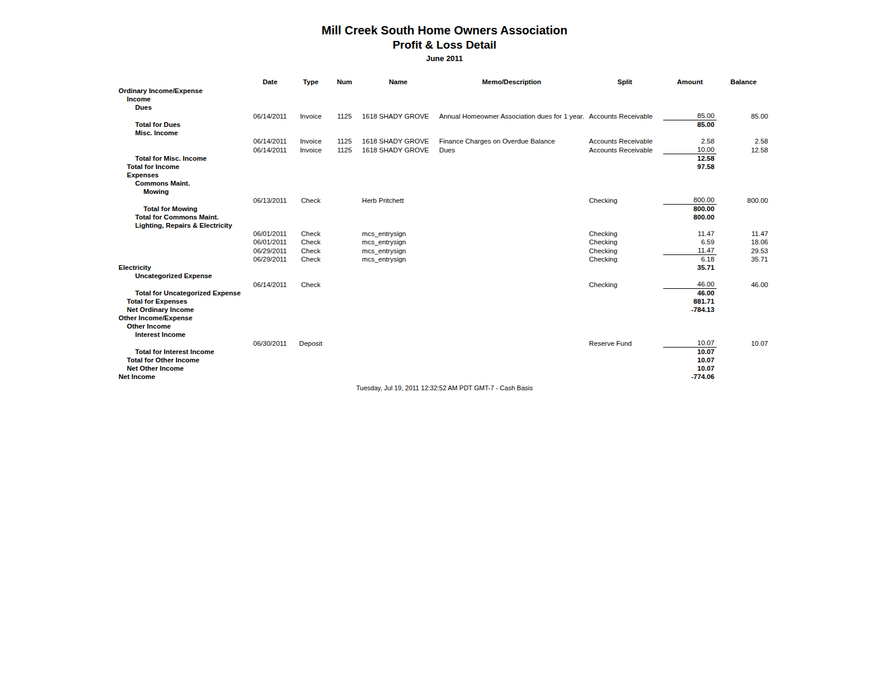Mill Creek South Home Owners Association
Profit & Loss Detail
June 2011
| | Date | Type | Num | Name | Memo/Description | Split | Amount | Balance |
| --- | --- | --- | --- | --- | --- | --- | --- | --- |
| Ordinary Income/Expense | |
| Income | |
| Dues | |
| | 06/14/2011 | Invoice | 1125 | 1618 SHADY GROVE | Annual Homeowner Association dues for 1 year. | Accounts Receivable | 85.00 | 85.00 |
| Total for Dues | | 85.00 | |
| Misc. Income | |
| | 06/14/2011 | Invoice | 1125 | 1618 SHADY GROVE | Finance Charges on Overdue Balance | Accounts Receivable | 2.58 | 2.58 |
| | 06/14/2011 | Invoice | 1125 | 1618 SHADY GROVE | Dues | Accounts Receivable | 10.00 | 12.58 |
| Total for Misc. Income | | 12.58 | |
| Total for Income | | 97.58 | |
| Expenses | |
| Commons Maint. | |
| Mowing | |
| | 06/13/2011 | Check | | Herb Pritchett | | Checking | 800.00 | 800.00 |
| Total for Mowing | | 800.00 | |
| Total for Commons Maint. | | 800.00 | |
| Lighting, Repairs & Electricity | |
| | 06/01/2011 | Check | | mcs_entrysign | | Checking | 11.47 | 11.47 |
| | 06/01/2011 | Check | | mcs_entrysign | | Checking | 6.59 | 18.06 |
| | 06/29/2011 | Check | | mcs_entrysign | | Checking | 11.47 | 29.53 |
| | 06/29/2011 | Check | | mcs_entrysign | | Checking | 6.18 | 35.71 |
| Electricity | | 35.71 | |
| Uncategorized Expense | |
| | 06/14/2011 | Check | | | | Checking | 46.00 | 46.00 |
| Total for Uncategorized Expense | | 46.00 | |
| Total for Expenses | | 881.71 | |
| Net Ordinary Income | | -784.13 | |
| Other Income/Expense | |
| Other Income | |
| Interest Income | |
| | 06/30/2011 | Deposit | | | | Reserve Fund | 10.07 | 10.07 |
| Total for Interest Income | | 10.07 | |
| Total for Other Income | | 10.07 | |
| Net Other Income | | 10.07 | |
| Net Income | | -774.06 | |
Tuesday, Jul 19, 2011 12:32:52 AM PDT GMT-7 - Cash Basis